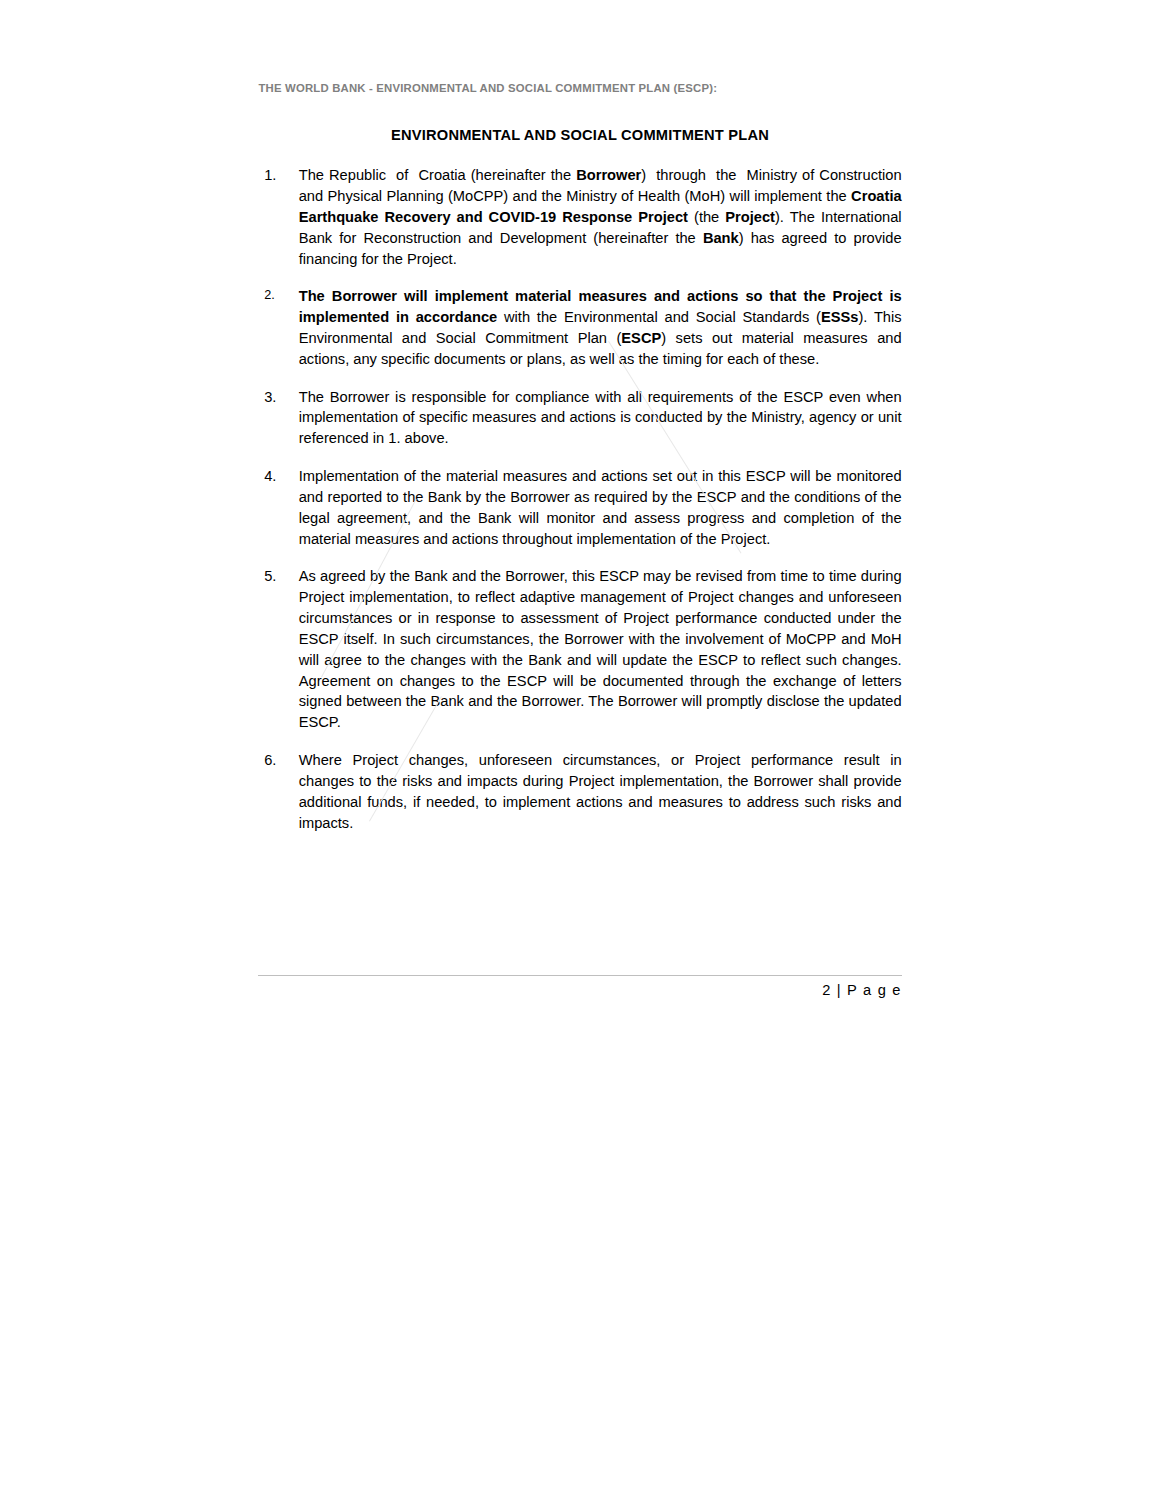THE WORLD BANK - ENVIRONMENTAL AND SOCIAL COMMITMENT PLAN (ESCP):
ENVIRONMENTAL AND SOCIAL COMMITMENT PLAN
The Republic of Croatia (hereinafter the Borrower) through the Ministry of Construction and Physical Planning (MoCPP) and the Ministry of Health (MoH) will implement the Croatia Earthquake Recovery and COVID-19 Response Project (the Project). The International Bank for Reconstruction and Development (hereinafter the Bank) has agreed to provide financing for the Project.
The Borrower will implement material measures and actions so that the Project is implemented in accordance with the Environmental and Social Standards (ESSs). This Environmental and Social Commitment Plan (ESCP) sets out material measures and actions, any specific documents or plans, as well as the timing for each of these.
The Borrower is responsible for compliance with all requirements of the ESCP even when implementation of specific measures and actions is conducted by the Ministry, agency or unit referenced in 1. above.
Implementation of the material measures and actions set out in this ESCP will be monitored and reported to the Bank by the Borrower as required by the ESCP and the conditions of the legal agreement, and the Bank will monitor and assess progress and completion of the material measures and actions throughout implementation of the Project.
As agreed by the Bank and the Borrower, this ESCP may be revised from time to time during Project implementation, to reflect adaptive management of Project changes and unforeseen circumstances or in response to assessment of Project performance conducted under the ESCP itself. In such circumstances, the Borrower with the involvement of MoCPP and MoH will agree to the changes with the Bank and will update the ESCP to reflect such changes. Agreement on changes to the ESCP will be documented through the exchange of letters signed between the Bank and the Borrower. The Borrower will promptly disclose the updated ESCP.
Where Project changes, unforeseen circumstances, or Project performance result in changes to the risks and impacts during Project implementation, the Borrower shall provide additional funds, if needed, to implement actions and measures to address such risks and impacts.
2 | P a g e